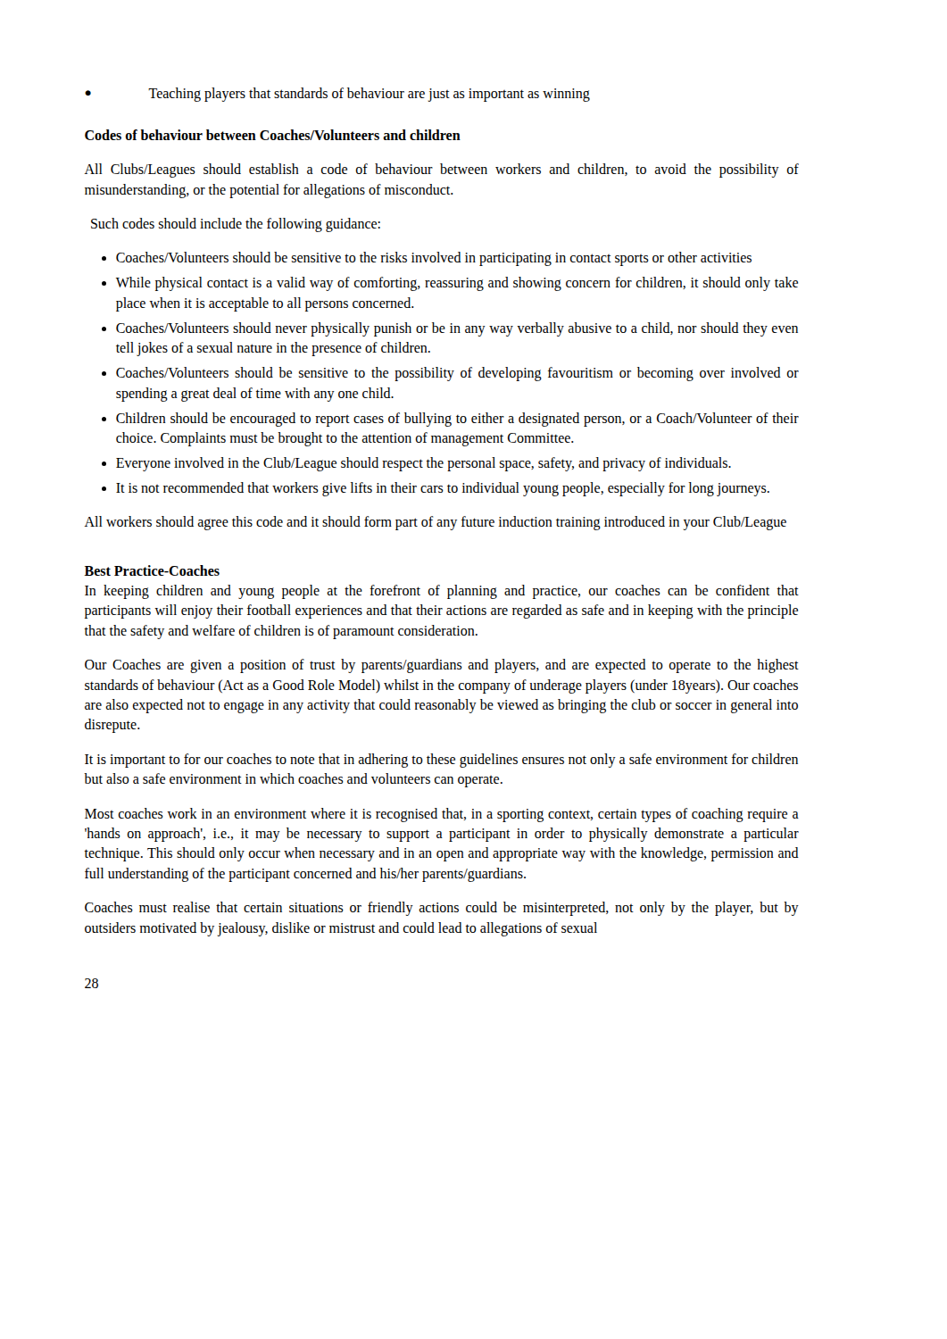Teaching players that standards of behaviour are just as important as winning
Codes of behaviour between Coaches/Volunteers and children
All Clubs/Leagues should establish a code of behaviour between workers and children, to avoid the possibility of misunderstanding, or the potential for allegations of misconduct.
Such codes should include the following guidance:
Coaches/Volunteers should be sensitive to the risks involved in participating in contact sports or other activities
While physical contact is a valid way of comforting, reassuring and showing concern for children, it should only take place when it is acceptable to all persons concerned.
Coaches/Volunteers should never physically punish or be in any way verbally abusive to a child, nor should they even tell jokes of a sexual nature in the presence of children.
Coaches/Volunteers should be sensitive to the possibility of developing favouritism or becoming over involved or spending a great deal of time with any one child.
Children should be encouraged to report cases of bullying to either a designated person, or a Coach/Volunteer of their choice. Complaints must be brought to the attention of management Committee.
Everyone involved in the Club/League should respect the personal space, safety, and privacy of individuals.
It is not recommended that workers give lifts in their cars to individual young people, especially for long journeys.
All workers should agree this code and it should form part of any future induction training introduced in your Club/League
Best Practice-Coaches
In keeping children and young people at the forefront of planning and practice, our coaches can be confident that participants will enjoy their football experiences and that their actions are regarded as safe and in keeping with the principle that the safety and welfare of children is of paramount consideration.
Our Coaches are given a position of trust by parents/guardians and players, and are expected to operate to the highest standards of behaviour (Act as a Good Role Model) whilst in the company of underage players (under 18years). Our coaches are also expected not to engage in any activity that could reasonably be viewed as bringing the club or soccer in general into disrepute.
It is important to for our coaches to note that in adhering to these guidelines ensures not only a safe environment for children but also a safe environment in which coaches and volunteers can operate.
Most coaches work in an environment where it is recognised that, in a sporting context, certain types of coaching require a 'hands on approach', i.e., it may be necessary to support a participant in order to physically demonstrate a particular technique. This should only occur when necessary and in an open and appropriate way with the knowledge, permission and full understanding of the participant concerned and his/her parents/guardians.
Coaches must realise that certain situations or friendly actions could be misinterpreted, not only by the player, but by outsiders motivated by jealousy, dislike or mistrust and could lead to allegations of sexual
28